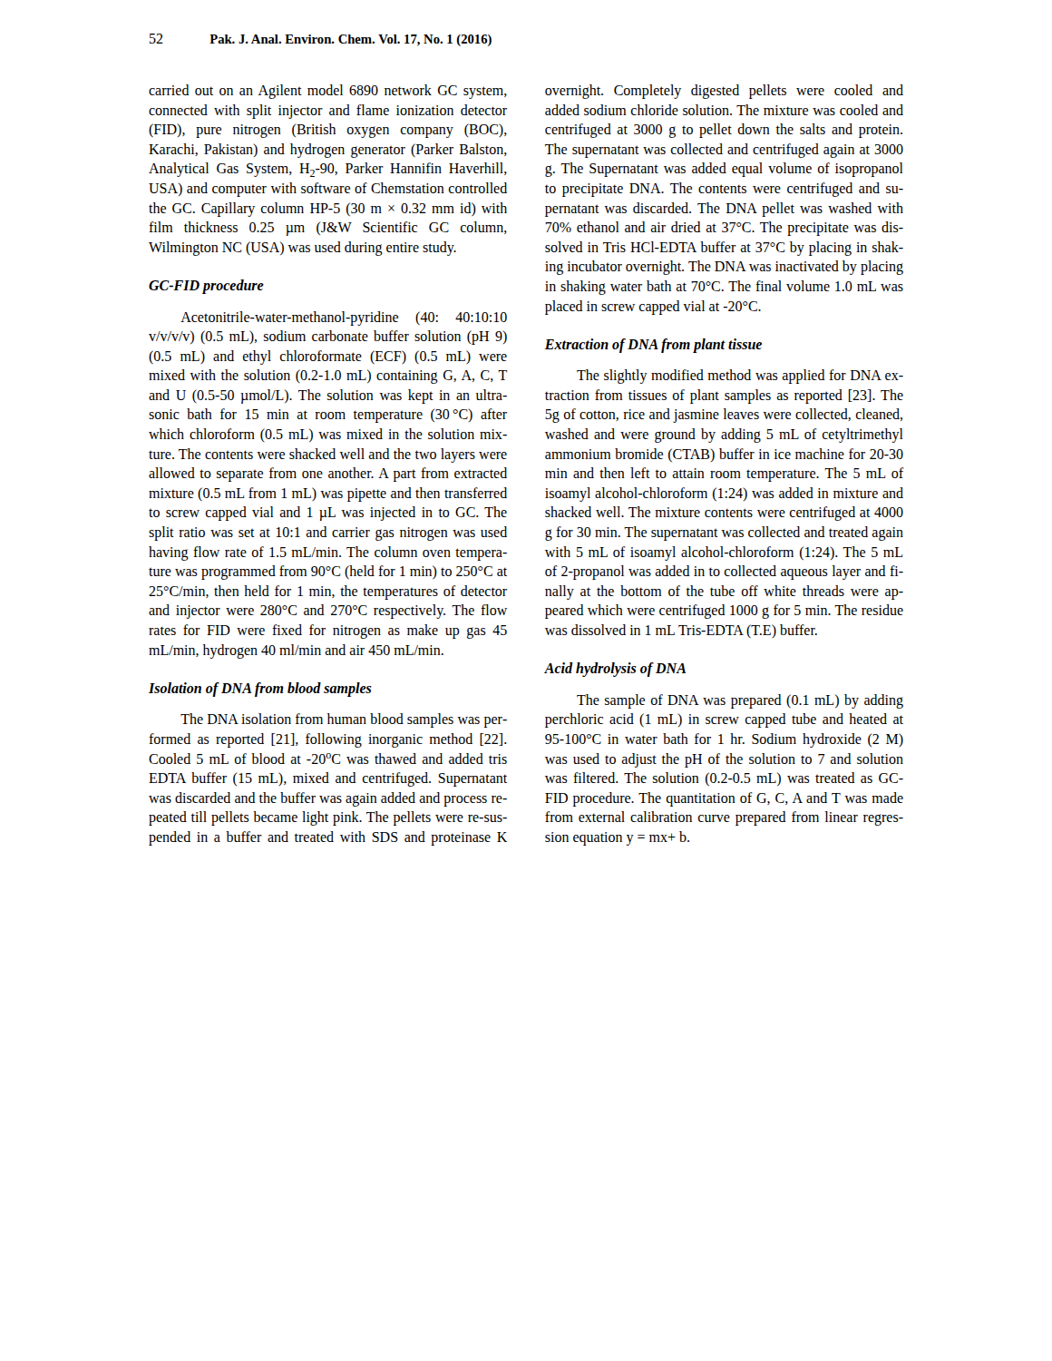52 Pak. J. Anal. Environ. Chem. Vol. 17, No. 1 (2016)
carried out on an Agilent model 6890 network GC system, connected with split injector and flame ionization detector (FID), pure nitrogen (British oxygen company (BOC), Karachi, Pakistan) and hydrogen generator (Parker Balston, Analytical Gas System, H2-90, Parker Hannifin Haverhill, USA) and computer with software of Chemstation controlled the GC. Capillary column HP-5 (30 m × 0.32 mm id) with film thickness 0.25 µm (J&W Scientific GC column, Wilmington NC (USA) was used during entire study.
GC-FID procedure
Acetonitrile-water-methanol-pyridine (40: 40:10:10 v/v/v/v) (0.5 mL), sodium carbonate buffer solution (pH 9) (0.5 mL) and ethyl chloroformate (ECF) (0.5 mL) were mixed with the solution (0.2-1.0 mL) containing G, A, C, T and U (0.5-50 µmol/L). The solution was kept in an ultrasonic bath for 15 min at room temperature (30 °C) after which chloroform (0.5 mL) was mixed in the solution mixture. The contents were shacked well and the two layers were allowed to separate from one another. A part from extracted mixture (0.5 mL from 1 mL) was pipette and then transferred to screw capped vial and 1 µL was injected in to GC. The split ratio was set at 10:1 and carrier gas nitrogen was used having flow rate of 1.5 mL/min. The column oven temperature was programmed from 90°C (held for 1 min) to 250°C at 25°C/min, then held for 1 min, the temperatures of detector and injector were 280°C and 270°C respectively. The flow rates for FID were fixed for nitrogen as make up gas 45 mL/min, hydrogen 40 ml/min and air 450 mL/min.
Isolation of DNA from blood samples
The DNA isolation from human blood samples was performed as reported [21], following inorganic method [22]. Cooled 5 mL of blood at -20oC was thawed and added tris EDTA buffer (15 mL), mixed and centrifuged. Supernatant was discarded and the buffer was again added and process repeated till pellets became light pink. The pellets were re-suspended in a buffer and treated with SDS and proteinase K overnight. Completely digested pellets were cooled and added sodium chloride solution. The mixture was cooled and centrifuged at 3000 g to pellet down the salts and protein. The supernatant was collected and centrifuged again at 3000 g. The Supernatant was added equal volume of isopropanol to precipitate DNA. The contents were centrifuged and supernatant was discarded. The DNA pellet was washed with 70% ethanol and air dried at 37°C. The precipitate was dissolved in Tris HCl-EDTA buffer at 37°C by placing in shaking incubator overnight. The DNA was inactivated by placing in shaking water bath at 70°C. The final volume 1.0 mL was placed in screw capped vial at -20°C.
Extraction of DNA from plant tissue
The slightly modified method was applied for DNA extraction from tissues of plant samples as reported [23]. The 5g of cotton, rice and jasmine leaves were collected, cleaned, washed and were ground by adding 5 mL of cetyltrimethyl ammonium bromide (CTAB) buffer in ice machine for 20-30 min and then left to attain room temperature. The 5 mL of isoamyl alcohol-chloroform (1:24) was added in mixture and shacked well. The mixture contents were centrifuged at 4000 g for 30 min. The supernatant was collected and treated again with 5 mL of isoamyl alcohol-chloroform (1:24). The 5 mL of 2-propanol was added in to collected aqueous layer and finally at the bottom of the tube off white threads were appeared which were centrifuged 1000 g for 5 min. The residue was dissolved in 1 mL Tris-EDTA (T.E) buffer.
Acid hydrolysis of DNA
The sample of DNA was prepared (0.1 mL) by adding perchloric acid (1 mL) in screw capped tube and heated at 95-100°C in water bath for 1 hr. Sodium hydroxide (2 M) was used to adjust the pH of the solution to 7 and solution was filtered. The solution (0.2-0.5 mL) was treated as GC-FID procedure. The quantitation of G, C, A and T was made from external calibration curve prepared from linear regression equation y = mx+ b.